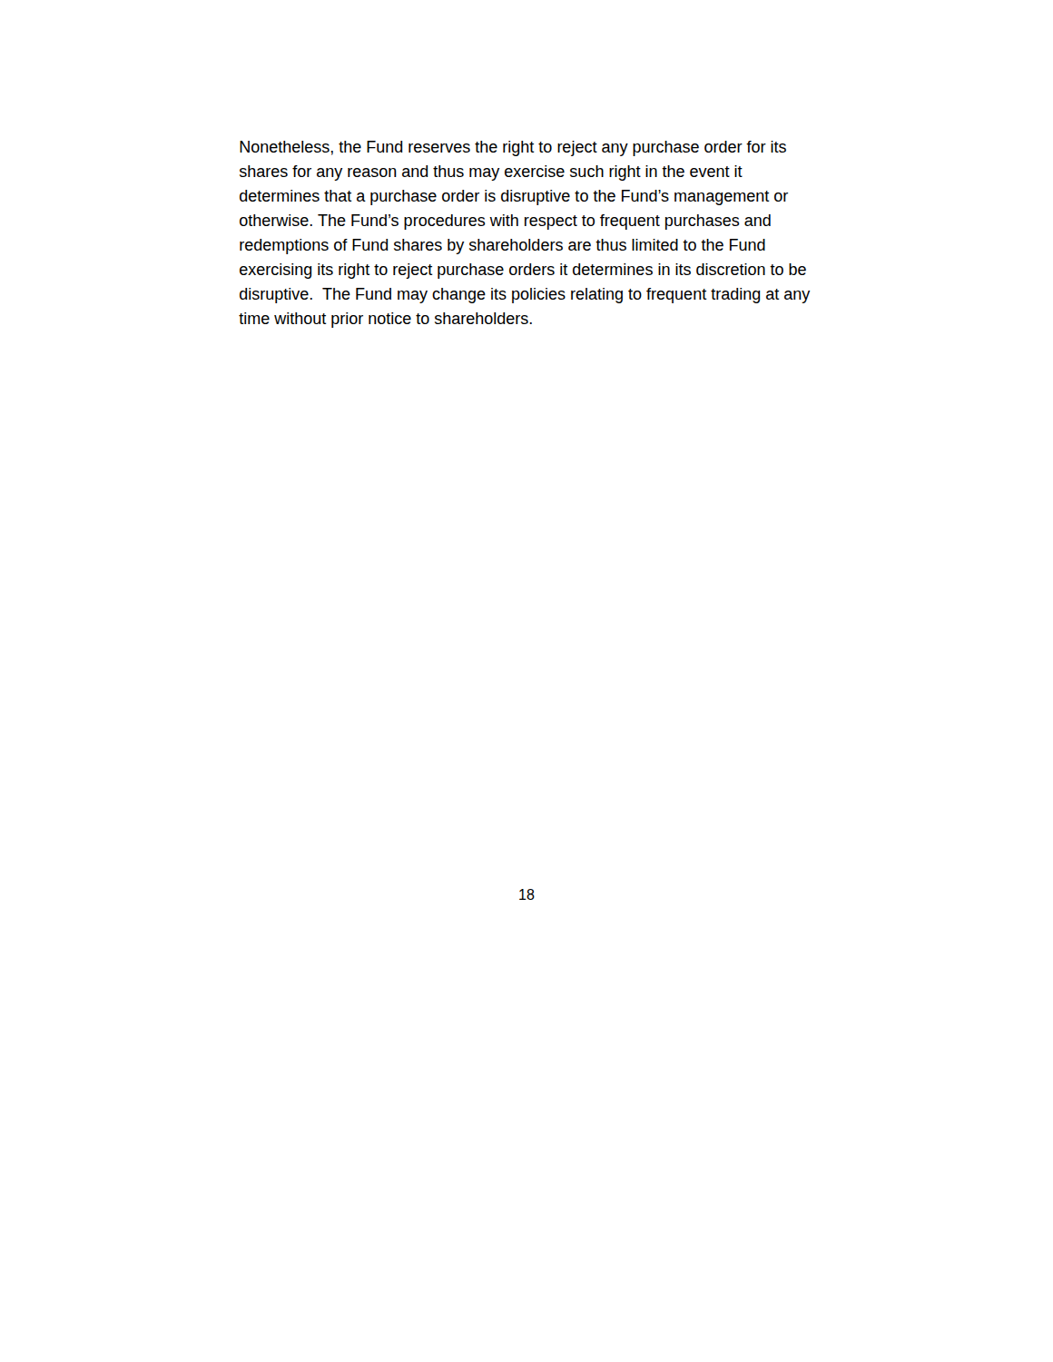Nonetheless, the Fund reserves the right to reject any purchase order for its shares for any reason and thus may exercise such right in the event it determines that a purchase order is disruptive to the Fund’s management or otherwise. The Fund’s procedures with respect to frequent purchases and redemptions of Fund shares by shareholders are thus limited to the Fund exercising its right to reject purchase orders it determines in its discretion to be disruptive. The Fund may change its policies relating to frequent trading at any time without prior notice to shareholders.
18